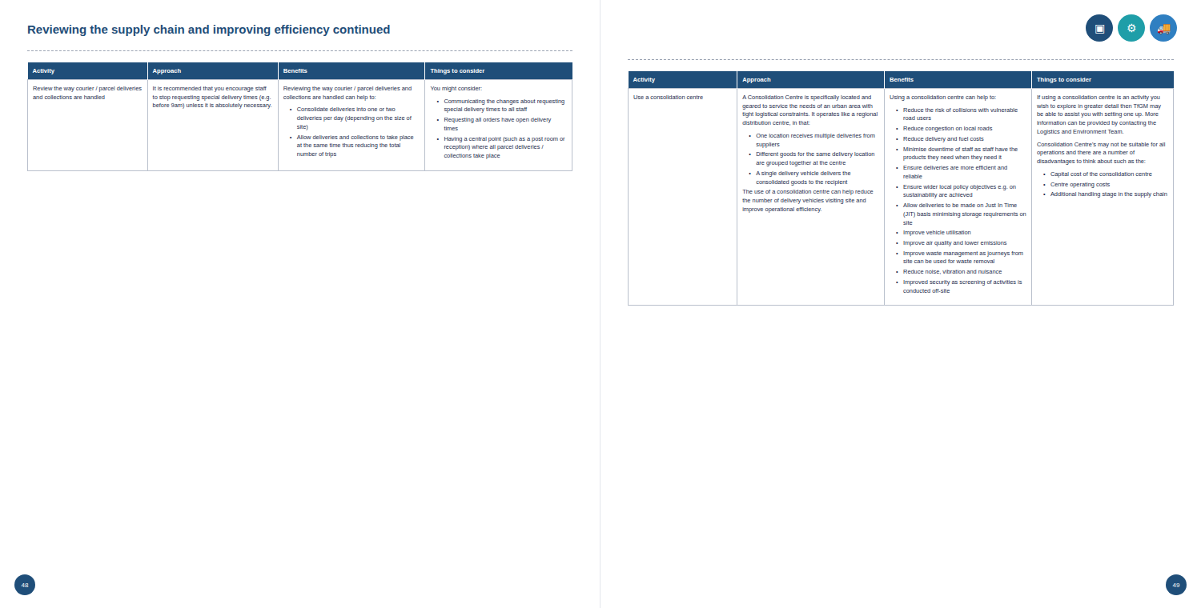Reviewing the supply chain and improving efficiency continued
| Activity | Approach | Benefits | Things to consider |
| --- | --- | --- | --- |
| Review the way courier / parcel deliveries and collections are handled | It is recommended that you encourage staff to stop requesting special delivery times (e.g. before 9am) unless it is absolutely necessary. | Reviewing the way courier / parcel deliveries and collections are handled can help to: Consolidate deliveries into one or two deliveries per day (depending on the size of site) Allow deliveries and collections to take place at the same time thus reducing the total number of trips | You might consider: Communicating the changes about requesting special delivery times to all staff Requesting all orders have open delivery times Having a central point (such as a post room or reception) where all parcel deliveries / collections take place |
48
▣
⚙
🚚
| Activity | Approach | Benefits | Things to consider |
| --- | --- | --- | --- |
| Use a consolidation centre | A Consolidation Centre is specifically located and geared to service the needs of an urban area with tight logistical constraints. It operates like a regional distribution centre, in that: One location receives multiple deliveries from suppliers Different goods for the same delivery location are grouped together at the centre A single delivery vehicle delivers the consolidated goods to the recipient The use of a consolidation centre can help reduce the number of delivery vehicles visiting site and improve operational efficiency. | Using a consolidation centre can help to: Reduce the risk of collisions with vulnerable road users Reduce congestion on local roads Reduce delivery and fuel costs Minimise downtime of staff as staff have the products they need when they need it Ensure deliveries are more efficient and reliable Ensure wider local policy objectives e.g. on sustainability are achieved Allow deliveries to be made on Just In Time (JIT) basis minimising storage requirements on site Improve vehicle utilisation Improve air quality and lower emissions Improve waste management as journeys from site can be used for waste removal Reduce noise, vibration and nuisance Improved security as screening of activities is conducted off-site | If using a consolidation centre is an activity you wish to explore in greater detail then TfGM may be able to assist you with setting one up. More information can be provided by contacting the Logistics and Environment Team. Consolidation Centre's may not be suitable for all operations and there are a number of disadvantages to think about such as the: Capital cost of the consolidation centre Centre operating costs Additional handling stage in the supply chain |
49